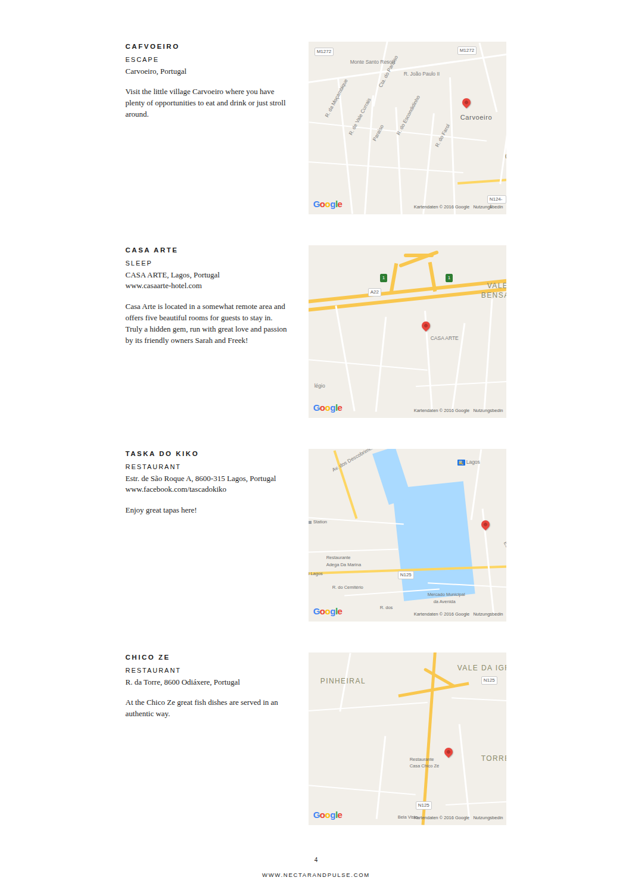Cafvoeiro
Escape
Carvoeiro, Portugal
Visit the little village Carvoeiro where you have plenty of opportunities to eat and drink or just stroll around.
M1272
M1272
N124-1
Monte Santo Resort
R. João Paulo II
Cta. do Paraíso
R. da Moçambique
R. de Vale Currais
Paraíso
R. do Escondidinho
R. do Farol
Carvoeiro
GRAMAC
Google
Kartendaten © 2016 Google Nutzungsbedin
Casa Arte
Sleep
CASA ARTE, Lagos, Portugal
www.casaarte-hotel.com
Casa Arte is located in a somewhat remote area and offers five beautiful rooms for guests to stay in. Truly a hidden gem, run with great love and passion by its friendly owners Sarah and Freek!
1
1
A22
M120
VALE DO
BENSAFRIM
CASA ARTE
légio
Google
Kartendaten © 2016 Google Nutzungsbedin
Taska do Kiko
Restaurant
Estr. de São Roque A, 8600-315 Lagos, Portugal
www.facebook.com/tascadokiko
Enjoy great tapas here!
Av. dos Descobrimentos
Estr. de São Roque
🚉
Lagos
Station
Restaurante
Adega Da Marina
i Lagos
N125
R. do Cemitério
Mercado Municipal
da Avenida
R. dos
Google
Kartendaten © 2016 Google Nutzungsbedin
Chico Ze
Restaurant
R. da Torre, 8600 Odiáxere, Portugal
At the Chico Ze great fish dishes are served in an authentic way.
VALE DA IGREJA
PINHEIRAL
TORRE
N125
N125
Restaurante
Casa Chico Zé
Bela Vista
Google
Kartendaten © 2016 Google Nutzungsbedin
4
WWW.NECTARANDPULSE.COM